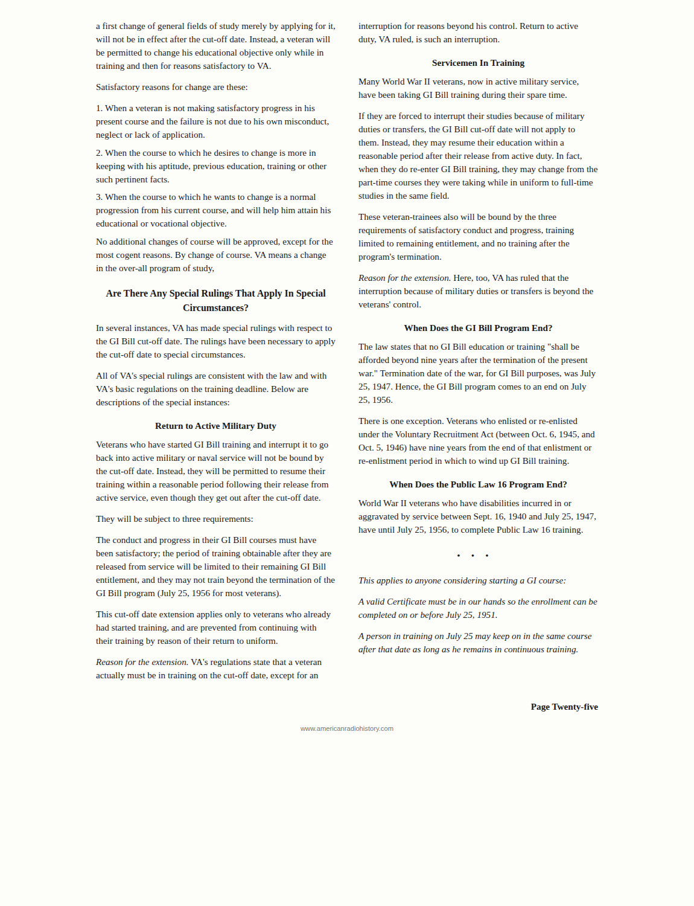a first change of general fields of study merely by applying for it, will not be in effect after the cut-off date. Instead, a veteran will be permitted to change his educational objective only while in training and then for reasons satisfactory to VA.
Satisfactory reasons for change are these:
1. When a veteran is not making satisfactory progress in his present course and the failure is not due to his own misconduct, neglect or lack of application.
2. When the course to which he desires to change is more in keeping with his aptitude, previous education, training or other such pertinent facts.
3. When the course to which he wants to change is a normal progression from his current course, and will help him attain his educational or vocational objective.
No additional changes of course will be approved, except for the most cogent reasons. By change of course. VA means a change in the over-all program of study,
Are There Any Special Rulings That Apply In Special Circumstances?
In several instances, VA has made special rulings with respect to the GI Bill cut-off date. The rulings have been necessary to apply the cut-off date to special circumstances.
All of VA's special rulings are consistent with the law and with VA's basic regulations on the training deadline. Below are descriptions of the special instances:
Return to Active Military Duty
Veterans who have started GI Bill training and interrupt it to go back into active military or naval service will not be bound by the cut-off date. Instead, they will be permitted to resume their training within a reasonable period following their release from active service, even though they get out after the cut-off date.
They will be subject to three requirements:
The conduct and progress in their GI Bill courses must have been satisfactory; the period of training obtainable after they are released from service will be limited to their remaining GI Bill entitlement, and they may not train beyond the termination of the GI Bill program (July 25, 1956 for most veterans).
This cut-off date extension applies only to veterans who already had started training, and are prevented from continuing with their training by reason of their return to uniform.
Reason for the extension. VA's regulations state that a veteran actually must be in training on the cut-off date, except for an interruption for reasons beyond his control. Return to active duty, VA ruled, is such an interruption.
Servicemen In Training
Many World War II veterans, now in active military service, have been taking GI Bill training during their spare time.
If they are forced to interrupt their studies because of military duties or transfers, the GI Bill cut-off date will not apply to them. Instead, they may resume their education within a reasonable period after their release from active duty. In fact, when they do re-enter GI Bill training, they may change from the part-time courses they were taking while in uniform to full-time studies in the same field.
These veteran-trainees also will be bound by the three requirements of satisfactory conduct and progress, training limited to remaining entitlement, and no training after the program's termination.
Reason for the extension. Here, too, VA has ruled that the interruption because of military duties or transfers is beyond the veterans' control.
When Does the GI Bill Program End?
The law states that no GI Bill education or training "shall be afforded beyond nine years after the termination of the present war." Termination date of the war, for GI Bill purposes, was July 25, 1947. Hence, the GI Bill program comes to an end on July 25, 1956.
There is one exception. Veterans who enlisted or re-enlisted under the Voluntary Recruitment Act (between Oct. 6, 1945, and Oct. 5, 1946) have nine years from the end of that enlistment or re-enlistment period in which to wind up GI Bill training.
When Does the Public Law 16 Program End?
World War II veterans who have disabilities incurred in or aggravated by service between Sept. 16, 1940 and July 25, 1947, have until July 25, 1956, to complete Public Law 16 training.
•••
This applies to anyone considering starting a GI course:
A valid Certificate must be in our hands so the enrollment can be completed on or before July 25, 1951.
A person in training on July 25 may keep on in the same course after that date as long as he remains in continuous training.
Page Twenty-five
www.americanradiohistory.com